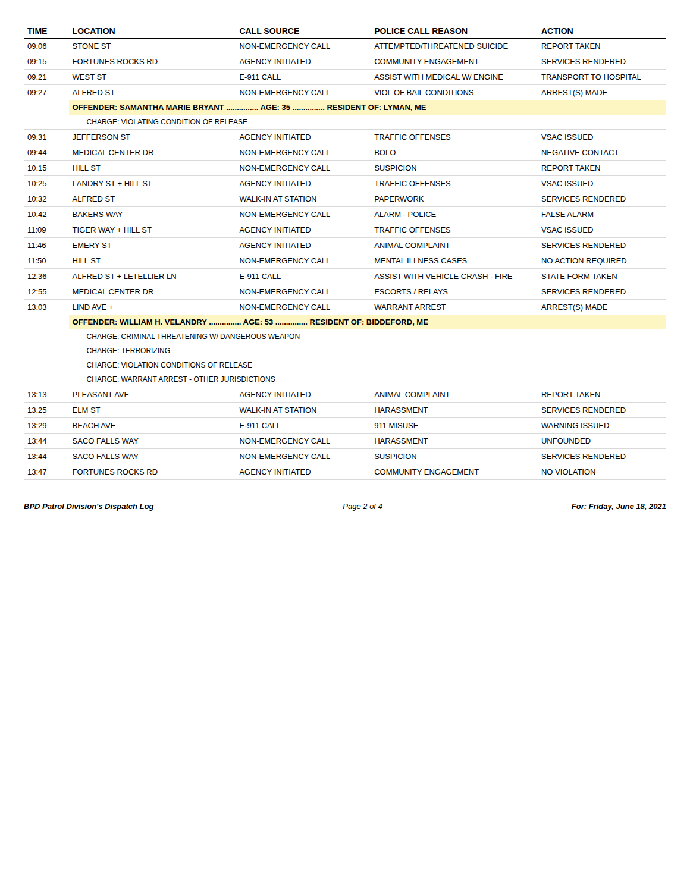| TIME | LOCATION | CALL SOURCE | POLICE CALL REASON | ACTION |
| --- | --- | --- | --- | --- |
| 09:06 | STONE ST | NON-EMERGENCY CALL | ATTEMPTED/THREATENED SUICIDE | REPORT TAKEN |
| 09:15 | FORTUNES ROCKS RD | AGENCY INITIATED | COMMUNITY ENGAGEMENT | SERVICES RENDERED |
| 09:21 | WEST ST | E-911 CALL | ASSIST WITH MEDICAL W/ ENGINE | TRANSPORT TO HOSPITAL |
| 09:27 | ALFRED ST | NON-EMERGENCY CALL | VIOL OF BAIL CONDITIONS | ARREST(S) MADE |
| | OFFENDER: SAMANTHA MARIE BRYANT ............... AGE: 35 ............... RESIDENT OF: LYMAN, ME |
| | CHARGE: VIOLATING CONDITION OF RELEASE |
| 09:31 | JEFFERSON ST | AGENCY INITIATED | TRAFFIC OFFENSES | VSAC ISSUED |
| 09:44 | MEDICAL CENTER DR | NON-EMERGENCY CALL | BOLO | NEGATIVE CONTACT |
| 10:15 | HILL ST | NON-EMERGENCY CALL | SUSPICION | REPORT TAKEN |
| 10:25 | LANDRY ST + HILL ST | AGENCY INITIATED | TRAFFIC OFFENSES | VSAC ISSUED |
| 10:32 | ALFRED ST | WALK-IN AT STATION | PAPERWORK | SERVICES RENDERED |
| 10:42 | BAKERS WAY | NON-EMERGENCY CALL | ALARM - POLICE | FALSE ALARM |
| 11:09 | TIGER WAY + HILL ST | AGENCY INITIATED | TRAFFIC OFFENSES | VSAC ISSUED |
| 11:46 | EMERY ST | AGENCY INITIATED | ANIMAL COMPLAINT | SERVICES RENDERED |
| 11:50 | HILL ST | NON-EMERGENCY CALL | MENTAL ILLNESS CASES | NO ACTION REQUIRED |
| 12:36 | ALFRED ST + LETELLIER LN | E-911 CALL | ASSIST WITH VEHICLE CRASH - FIRE | STATE FORM TAKEN |
| 12:55 | MEDICAL CENTER DR | NON-EMERGENCY CALL | ESCORTS / RELAYS | SERVICES RENDERED |
| 13:03 | LIND AVE + | NON-EMERGENCY CALL | WARRANT ARREST | ARREST(S) MADE |
| | OFFENDER: WILLIAM H. VELANDRY ............... AGE: 53 ............... RESIDENT OF: BIDDEFORD, ME |
| | CHARGE: CRIMINAL THREATENING W/ DANGEROUS WEAPON |
| | CHARGE: TERRORIZING |
| | CHARGE: VIOLATION CONDITIONS OF RELEASE |
| | CHARGE: WARRANT ARREST - OTHER JURISDICTIONS |
| 13:13 | PLEASANT AVE | AGENCY INITIATED | ANIMAL COMPLAINT | REPORT TAKEN |
| 13:25 | ELM ST | WALK-IN AT STATION | HARASSMENT | SERVICES RENDERED |
| 13:29 | BEACH AVE | E-911 CALL | 911 MISUSE | WARNING ISSUED |
| 13:44 | SACO FALLS WAY | NON-EMERGENCY CALL | HARASSMENT | UNFOUNDED |
| 13:44 | SACO FALLS WAY | NON-EMERGENCY CALL | SUSPICION | SERVICES RENDERED |
| 13:47 | FORTUNES ROCKS RD | AGENCY INITIATED | COMMUNITY ENGAGEMENT | NO VIOLATION |
BPD Patrol Division's Dispatch Log
Page 2 of 4
For: Friday, June 18, 2021